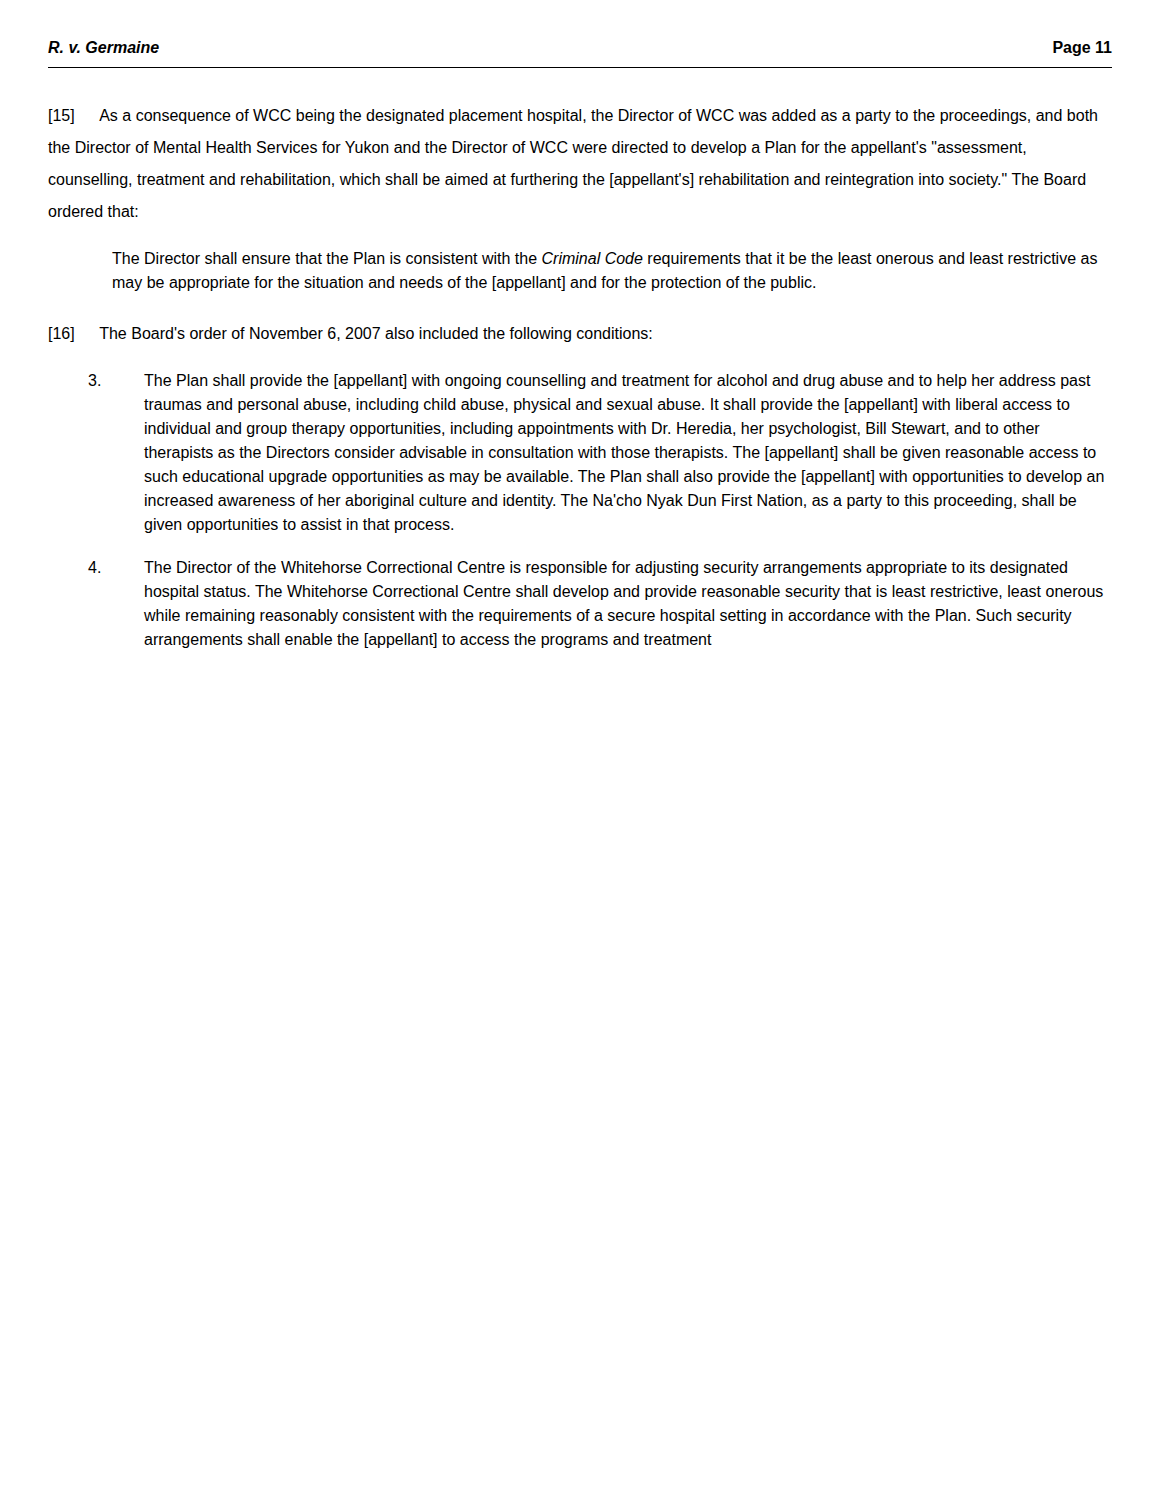R. v. Germaine Page 11
[15] As a consequence of WCC being the designated placement hospital, the Director of WCC was added as a party to the proceedings, and both the Director of Mental Health Services for Yukon and the Director of WCC were directed to develop a Plan for the appellant's "assessment, counselling, treatment and rehabilitation, which shall be aimed at furthering the [appellant's] rehabilitation and reintegration into society." The Board ordered that:
The Director shall ensure that the Plan is consistent with the Criminal Code requirements that it be the least onerous and least restrictive as may be appropriate for the situation and needs of the [appellant] and for the protection of the public.
[16] The Board's order of November 6, 2007 also included the following conditions:
3. The Plan shall provide the [appellant] with ongoing counselling and treatment for alcohol and drug abuse and to help her address past traumas and personal abuse, including child abuse, physical and sexual abuse. It shall provide the [appellant] with liberal access to individual and group therapy opportunities, including appointments with Dr. Heredia, her psychologist, Bill Stewart, and to other therapists as the Directors consider advisable in consultation with those therapists. The [appellant] shall be given reasonable access to such educational upgrade opportunities as may be available. The Plan shall also provide the [appellant] with opportunities to develop an increased awareness of her aboriginal culture and identity. The Na'cho Nyak Dun First Nation, as a party to this proceeding, shall be given opportunities to assist in that process.
4. The Director of the Whitehorse Correctional Centre is responsible for adjusting security arrangements appropriate to its designated hospital status. The Whitehorse Correctional Centre shall develop and provide reasonable security that is least restrictive, least onerous while remaining reasonably consistent with the requirements of a secure hospital setting in accordance with the Plan. Such security arrangements shall enable the [appellant] to access the programs and treatment